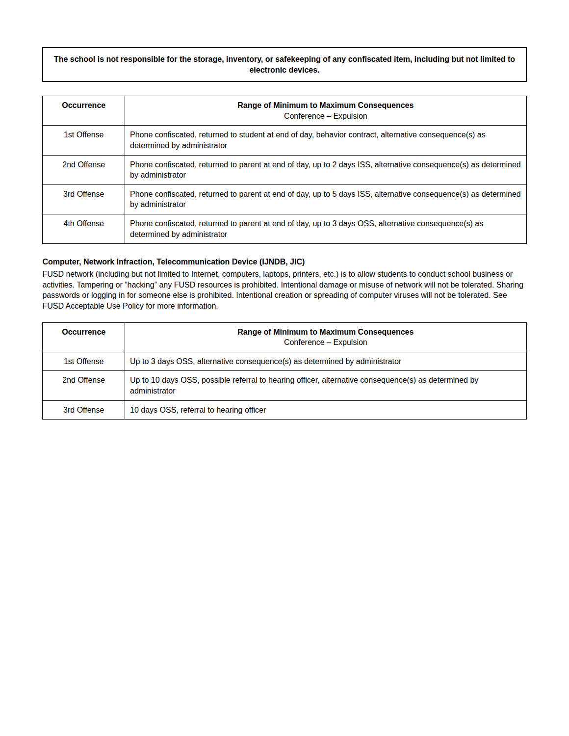The school is not responsible for the storage, inventory, or safekeeping of any confiscated item, including but not limited to electronic devices.
| Occurrence | Range of Minimum to Maximum Consequences Conference – Expulsion |
| --- | --- |
| 1st Offense | Phone confiscated, returned to student at end of day, behavior contract, alternative consequence(s) as determined by administrator |
| 2nd Offense | Phone confiscated, returned to parent at end of day, up to 2 days ISS, alternative consequence(s) as determined by administrator |
| 3rd Offense | Phone confiscated, returned to parent at end of day, up to 5 days ISS, alternative consequence(s) as determined by administrator |
| 4th Offense | Phone confiscated, returned to parent at end of day, up to 3 days OSS, alternative consequence(s) as determined by administrator |
Computer, Network Infraction, Telecommunication Device (IJNDB, JIC)
FUSD network (including but not limited to Internet, computers, laptops, printers, etc.) is to allow students to conduct school business or activities. Tampering or “hacking” any FUSD resources is prohibited. Intentional damage or misuse of network will not be tolerated. Sharing passwords or logging in for someone else is prohibited. Intentional creation or spreading of computer viruses will not be tolerated. See FUSD Acceptable Use Policy for more information.
| Occurrence | Range of Minimum to Maximum Consequences Conference – Expulsion |
| --- | --- |
| 1st Offense | Up to 3 days OSS, alternative consequence(s) as determined by administrator |
| 2nd Offense | Up to 10 days OSS, possible referral to hearing officer, alternative consequence(s) as determined by administrator |
| 3rd Offense | 10 days OSS, referral to hearing officer |